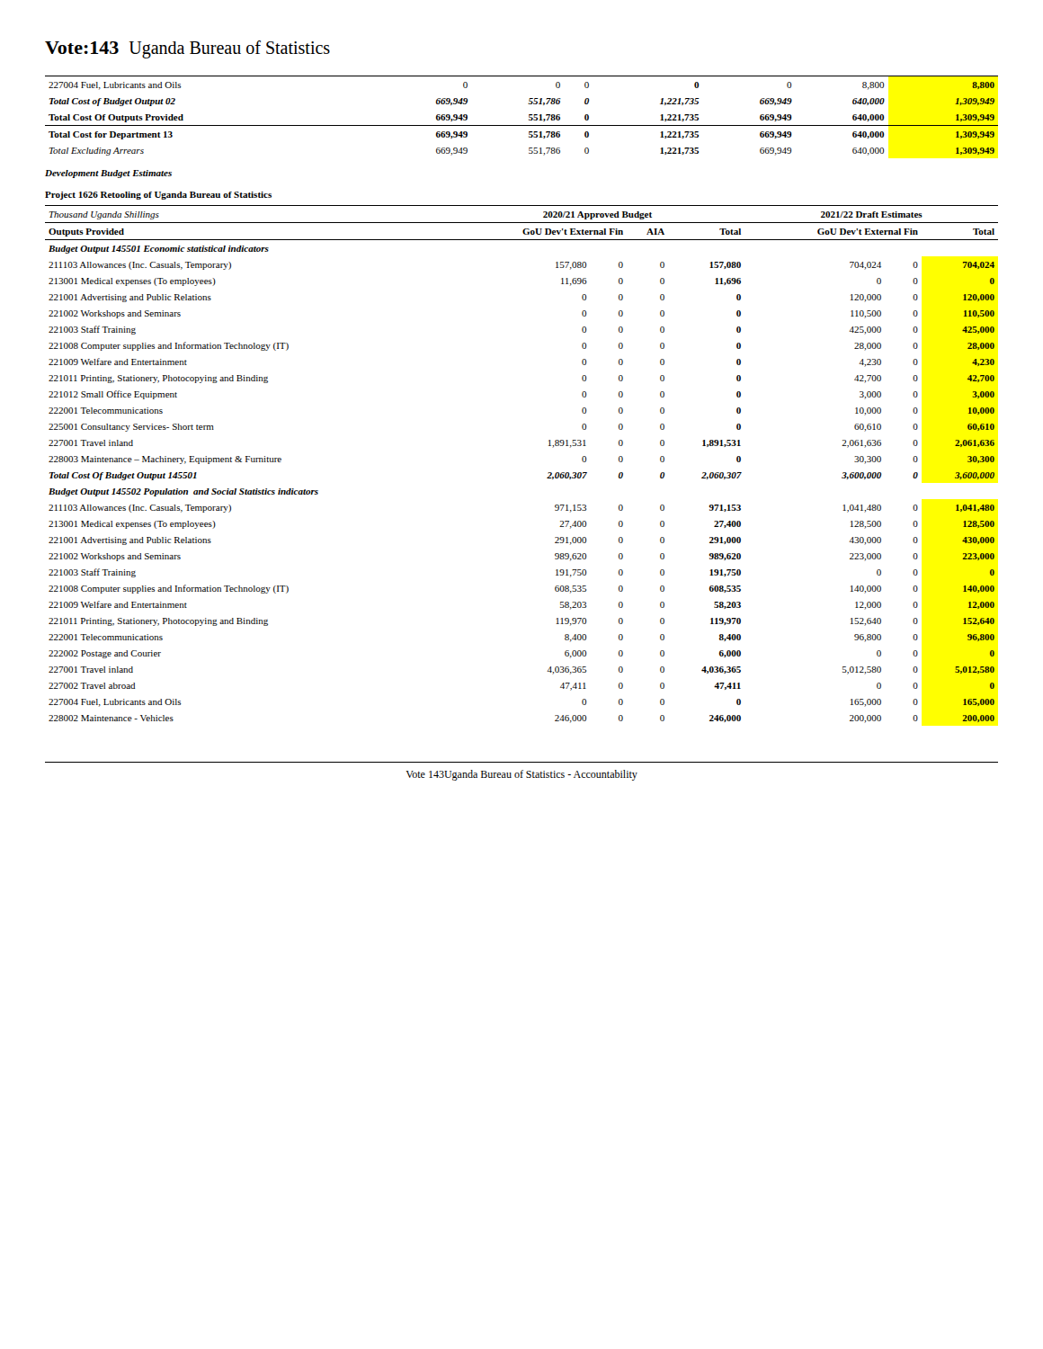Vote:143 Uganda Bureau of Statistics
| 227004 Fuel, Lubricants and Oils | 0 | 0 | 0 | 0 | 0 | 8,800 | 8,800 |
| Total Cost of Budget Output 02 | 669,949 | 551,786 | 0 | 1,221,735 | 669,949 | 640,000 | 1,309,949 |
| Total Cost Of Outputs Provided | 669,949 | 551,786 | 0 | 1,221,735 | 669,949 | 640,000 | 1,309,949 |
| Total Cost for Department 13 | 669,949 | 551,786 | 0 | 1,221,735 | 669,949 | 640,000 | 1,309,949 |
| Total Excluding Arrears | 669,949 | 551,786 | 0 | 1,221,735 | 669,949 | 640,000 | 1,309,949 |
Development Budget Estimates
Project 1626 Retooling of Uganda Bureau of Statistics
| Thousand Uganda Shillings | 2020/21 Approved Budget | 2021/22 Draft Estimates |
| --- | --- | --- |
| Outputs Provided | GoU Dev't External Fin | AIA | Total | GoU Dev't External Fin | Total |
| Budget Output 145501 Economic statistical indicators |
| 211103 Allowances (Inc. Casuals, Temporary) | 157,080 | 0 | 0 | 157,080 | 704,024 | 0 | 704,024 |
| 213001 Medical expenses (To employees) | 11,696 | 0 | 0 | 11,696 | 0 | 0 | 0 |
| 221001 Advertising and Public Relations | 0 | 0 | 0 | 0 | 120,000 | 0 | 120,000 |
| 221002 Workshops and Seminars | 0 | 0 | 0 | 0 | 110,500 | 0 | 110,500 |
| 221003 Staff Training | 0 | 0 | 0 | 0 | 425,000 | 0 | 425,000 |
| 221008 Computer supplies and Information Technology (IT) | 0 | 0 | 0 | 0 | 28,000 | 0 | 28,000 |
| 221009 Welfare and Entertainment | 0 | 0 | 0 | 0 | 4,230 | 0 | 4,230 |
| 221011 Printing, Stationery, Photocopying and Binding | 0 | 0 | 0 | 0 | 42,700 | 0 | 42,700 |
| 221012 Small Office Equipment | 0 | 0 | 0 | 0 | 3,000 | 0 | 3,000 |
| 222001 Telecommunications | 0 | 0 | 0 | 0 | 10,000 | 0 | 10,000 |
| 225001 Consultancy Services- Short term | 0 | 0 | 0 | 0 | 60,610 | 0 | 60,610 |
| 227001 Travel inland | 1,891,531 | 0 | 0 | 1,891,531 | 2,061,636 | 0 | 2,061,636 |
| 228003 Maintenance – Machinery, Equipment & Furniture | 0 | 0 | 0 | 0 | 30,300 | 0 | 30,300 |
| Total Cost Of Budget Output 145501 | 2,060,307 | 0 | 0 | 2,060,307 | 3,600,000 | 0 | 3,600,000 |
| Budget Output 145502 Population and Social Statistics indicators |
| 211103 Allowances (Inc. Casuals, Temporary) | 971,153 | 0 | 0 | 971,153 | 1,041,480 | 0 | 1,041,480 |
| 213001 Medical expenses (To employees) | 27,400 | 0 | 0 | 27,400 | 128,500 | 0 | 128,500 |
| 221001 Advertising and Public Relations | 291,000 | 0 | 0 | 291,000 | 430,000 | 0 | 430,000 |
| 221002 Workshops and Seminars | 989,620 | 0 | 0 | 989,620 | 223,000 | 0 | 223,000 |
| 221003 Staff Training | 191,750 | 0 | 0 | 191,750 | 0 | 0 | 0 |
| 221008 Computer supplies and Information Technology (IT) | 608,535 | 0 | 0 | 608,535 | 140,000 | 0 | 140,000 |
| 221009 Welfare and Entertainment | 58,203 | 0 | 0 | 58,203 | 12,000 | 0 | 12,000 |
| 221011 Printing, Stationery, Photocopying and Binding | 119,970 | 0 | 0 | 119,970 | 152,640 | 0 | 152,640 |
| 222001 Telecommunications | 8,400 | 0 | 0 | 8,400 | 96,800 | 0 | 96,800 |
| 222002 Postage and Courier | 6,000 | 0 | 0 | 6,000 | 0 | 0 | 0 |
| 227001 Travel inland | 4,036,365 | 0 | 0 | 4,036,365 | 5,012,580 | 0 | 5,012,580 |
| 227002 Travel abroad | 47,411 | 0 | 0 | 47,411 | 0 | 0 | 0 |
| 227004 Fuel, Lubricants and Oils | 0 | 0 | 0 | 0 | 165,000 | 0 | 165,000 |
| 228002 Maintenance - Vehicles | 246,000 | 0 | 0 | 246,000 | 200,000 | 0 | 200,000 |
Vote 143Uganda Bureau of Statistics - Accountability